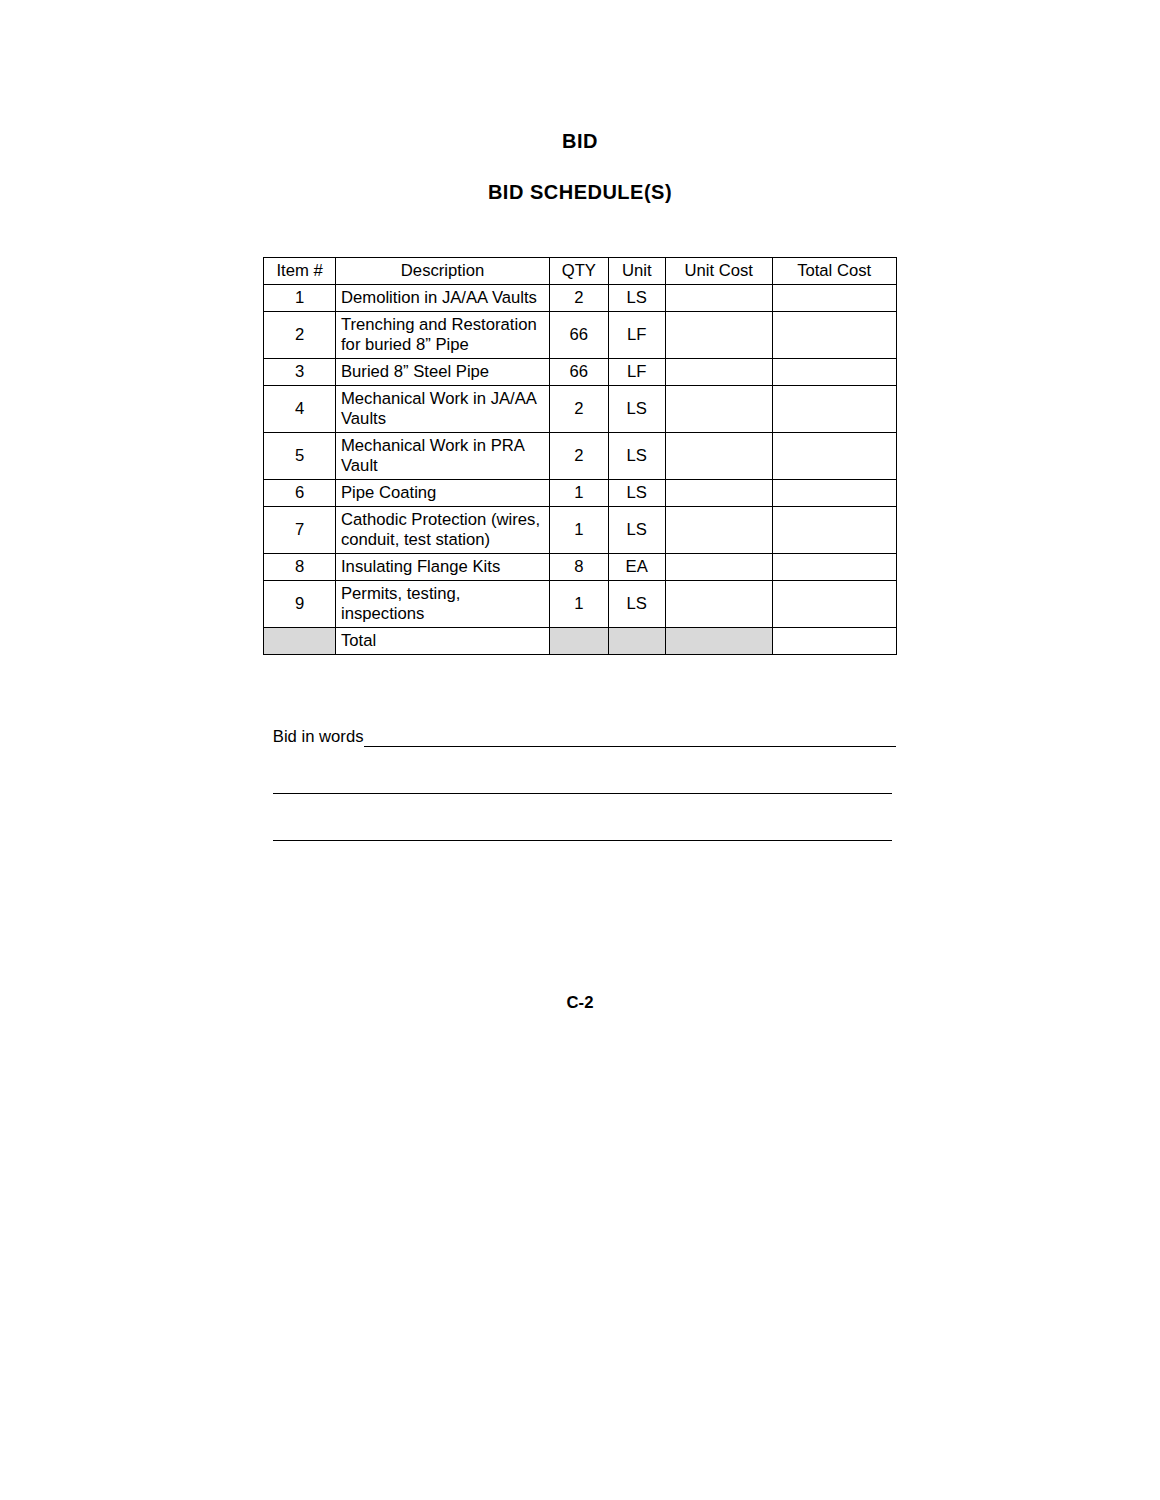BID
BID SCHEDULE(S)
| Item # | Description | QTY | Unit | Unit Cost | Total Cost |
| --- | --- | --- | --- | --- | --- |
| 1 | Demolition in JA/AA Vaults | 2 | LS | | |
| 2 | Trenching and Restoration for buried 8” Pipe | 66 | LF | | |
| 3 | Buried 8” Steel Pipe | 66 | LF | | |
| 4 | Mechanical Work in JA/AA Vaults | 2 | LS | | |
| 5 | Mechanical Work in PRA Vault | 2 | LS | | |
| 6 | Pipe Coating | 1 | LS | | |
| 7 | Cathodic Protection (wires, conduit, test station) | 1 | LS | | |
| 8 | Insulating Flange Kits | 8 | EA | | |
| 9 | Permits, testing, inspections | 1 | LS | | |
| | Total | | | | |
Bid in words
C-2